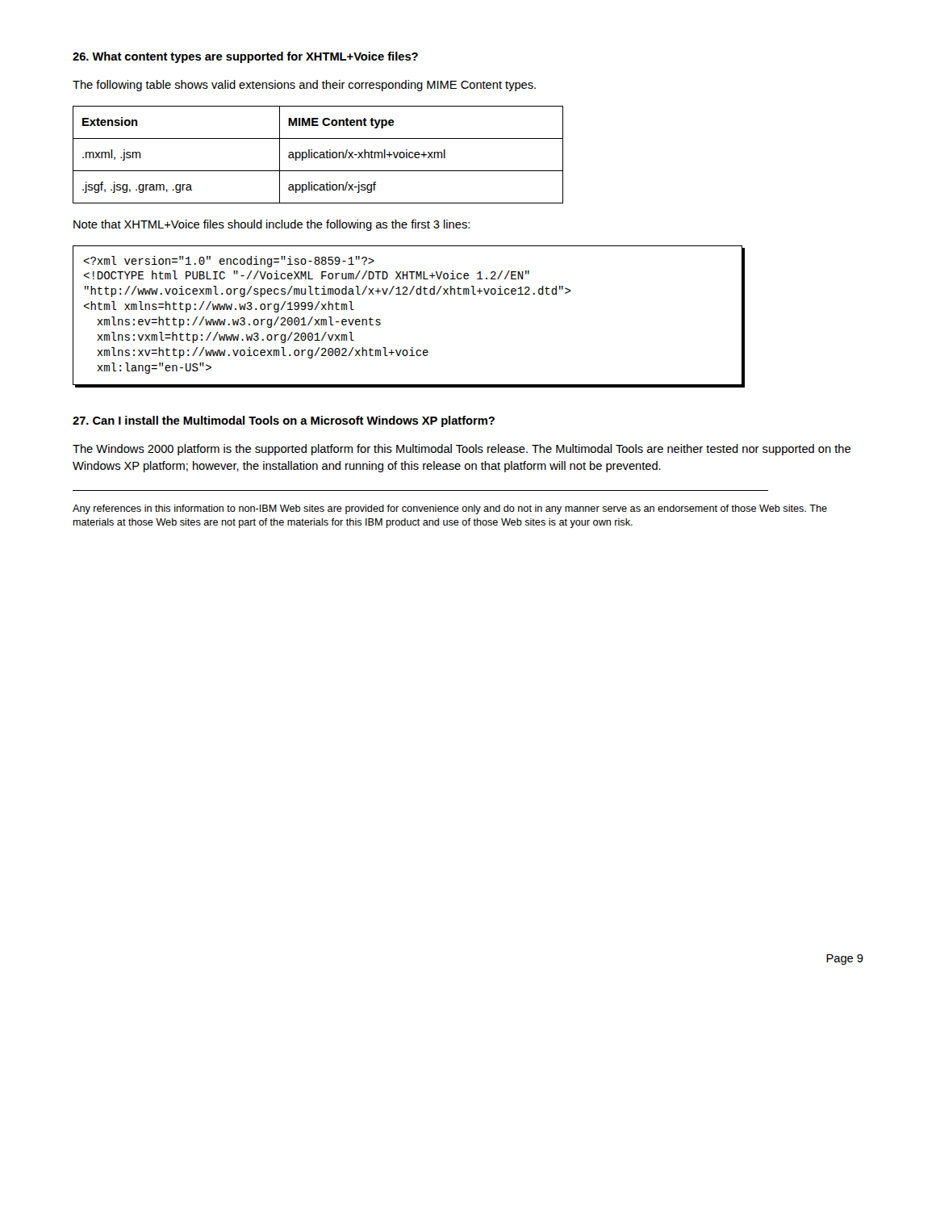26. What content types are supported for XHTML+Voice files?
The following table shows valid extensions and their corresponding MIME Content types.
| Extension | MIME Content type |
| --- | --- |
| .mxml, .jsm | application/x-xhtml+voice+xml |
| .jsgf, .jsg, .gram, .gra | application/x-jsgf |
Note that XHTML+Voice files should include the following as the first 3 lines:
<?xml version="1.0" encoding="iso-8859-1"?>
<!DOCTYPE html PUBLIC "-//VoiceXML Forum//DTD XHTML+Voice 1.2//EN"
"http://www.voicexml.org/specs/multimodal/x+v/12/dtd/xhtml+voice12.dtd">
<html xmlns=http://www.w3.org/1999/xhtml
  xmlns:ev=http://www.w3.org/2001/xml-events
  xmlns:vxml=http://www.w3.org/2001/vxml
  xmlns:xv=http://www.voicexml.org/2002/xhtml+voice
  xml:lang="en-US">
27. Can I install the Multimodal Tools on a Microsoft Windows XP platform?
The Windows 2000 platform is the supported platform for this Multimodal Tools release. The Multimodal Tools are neither tested nor supported on the Windows XP platform; however, the installation and running of this release on that platform will not be prevented.
Any references in this information to non-IBM Web sites are provided for convenience only and do not in any manner serve as an endorsement of those Web sites. The materials at those Web sites are not part of the materials for this IBM product and use of those Web sites is at your own risk.
Page 9